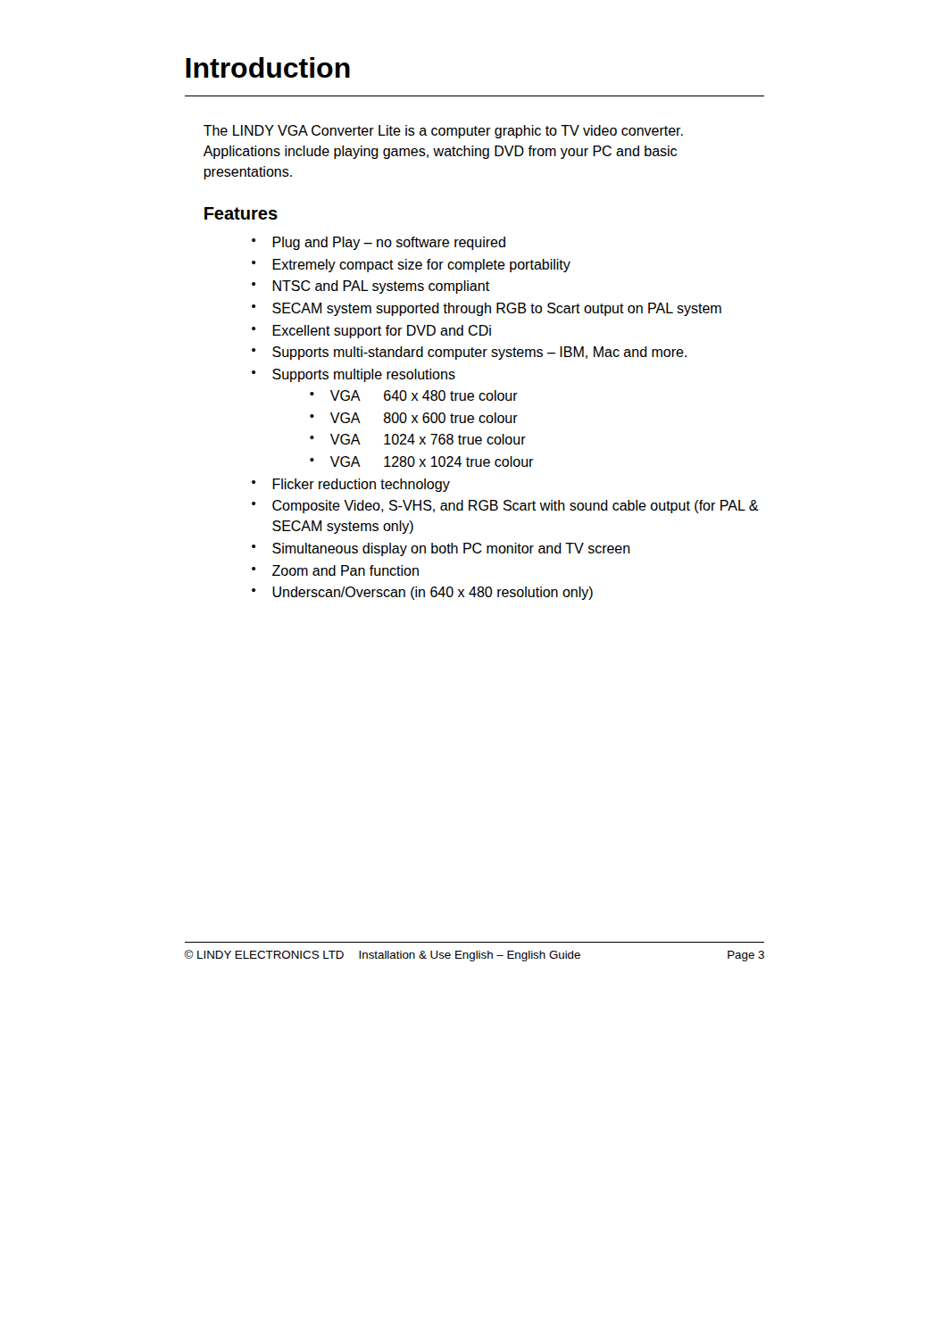Introduction
The LINDY VGA Converter Lite is a computer graphic to TV video converter. Applications include playing games, watching DVD from your PC and basic presentations.
Features
Plug and Play – no software required
Extremely compact size for complete portability
NTSC and PAL systems compliant
SECAM system supported through RGB to Scart output on PAL system
Excellent support for DVD and CDi
Supports multi-standard computer systems – IBM, Mac and more.
Supports multiple resolutions
VGA640 x 480 true colour
VGA800 x 600 true colour
VGA1024 x 768 true colour
VGA1280 x 1024 true colour
Flicker reduction technology
Composite Video, S-VHS, and RGB Scart with sound cable output (for PAL & SECAM systems only)
Simultaneous display on both PC monitor and TV screen
Zoom and Pan function
Underscan/Overscan (in 640 x 480 resolution only)
| © LINDY ELECTRONICS LTD | Installation & Use English – English Guide | Page 3 |